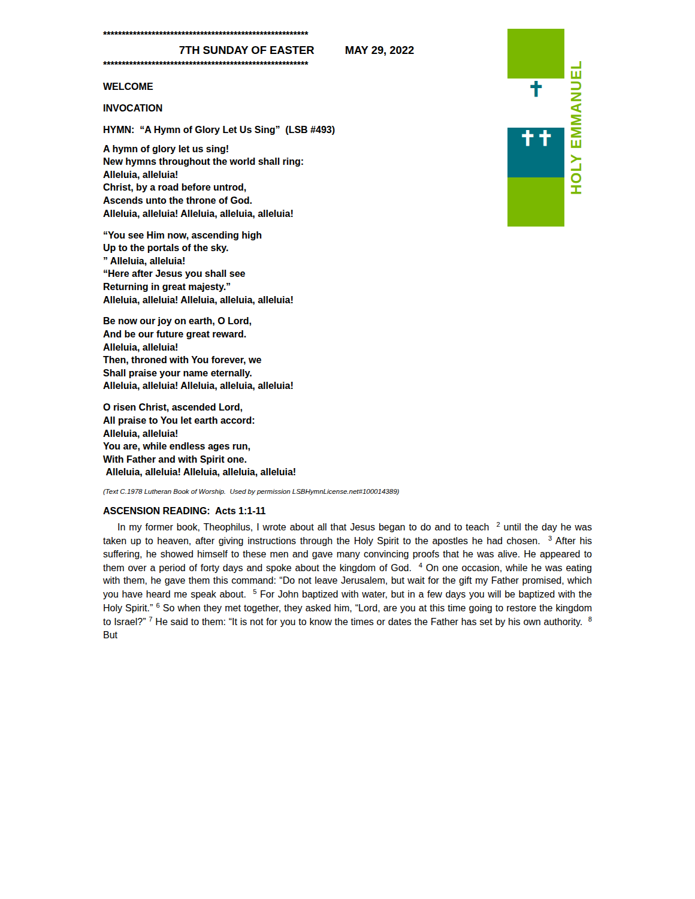✝
✝✝
HOLY EMMANUEL
*******************************************************
7TH SUNDAY OF EASTER MAY 29, 2022
*******************************************************
WELCOME
INVOCATION
HYMN: “A Hymn of Glory Let Us Sing” (LSB #493)
A hymn of glory let us sing!
New hymns throughout the world shall ring:
Alleluia, alleluia!
Christ, by a road before untrod,
Ascends unto the throne of God.
Alleluia, alleluia! Alleluia, alleluia, alleluia!
“You see Him now, ascending high
Up to the portals of the sky.
” Alleluia, alleluia!
“Here after Jesus you shall see
Returning in great majesty.”
Alleluia, alleluia! Alleluia, alleluia, alleluia!
Be now our joy on earth, O Lord,
And be our future great reward.
Alleluia, alleluia!
Then, throned with You forever, we
Shall praise your name eternally.
Alleluia, alleluia! Alleluia, alleluia, alleluia!
O risen Christ, ascended Lord,
All praise to You let earth accord:
Alleluia, alleluia!
You are, while endless ages run,
With Father and with Spirit one.
Alleluia, alleluia! Alleluia, alleluia, alleluia!
(Text C.1978 Lutheran Book of Worship. Used by permission LSBHymnLicense.net#100014389)
ASCENSION READING: Acts 1:1-11
In my former book, Theophilus, I wrote about all that Jesus began to do and to teach 2 until the day he was taken up to heaven, after giving instructions through the Holy Spirit to the apostles he had chosen. 3 After his suffering, he showed himself to these men and gave many convincing proofs that he was alive. He appeared to them over a period of forty days and spoke about the kingdom of God. 4 On one occasion, while he was eating with them, he gave them this command: “Do not leave Jerusalem, but wait for the gift my Father promised, which you have heard me speak about. 5 For John baptized with water, but in a few days you will be baptized with the Holy Spirit.” 6 So when they met together, they asked him, “Lord, are you at this time going to restore the kingdom to Israel?” 7 He said to them: “It is not for you to know the times or dates the Father has set by his own authority. 8 But